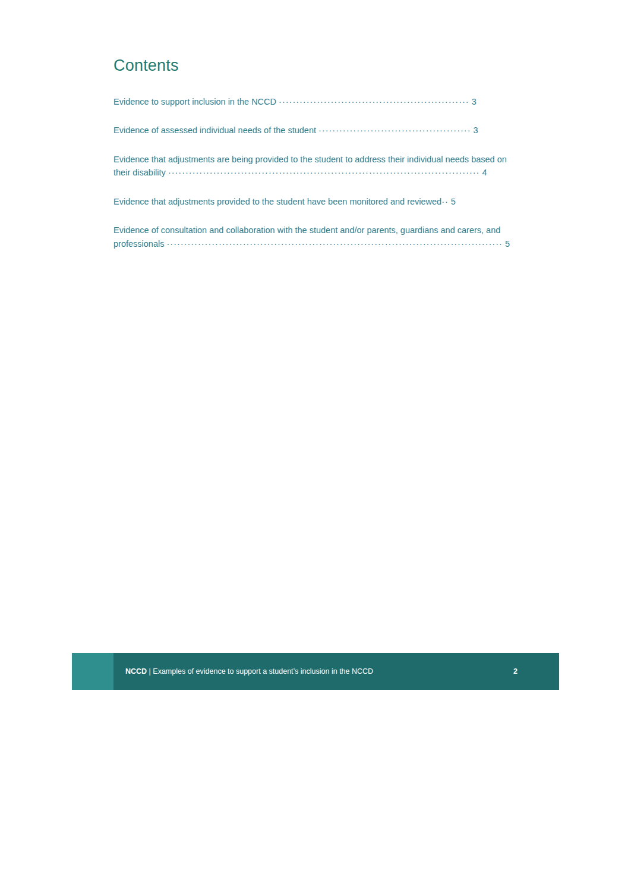Contents
Evidence to support inclusion in the NCCD ······················································· 3
Evidence of assessed individual needs of the student ············································ 3
Evidence that adjustments are being provided to the student to address their individual needs based on their disability ·························································································· 4
Evidence that adjustments provided to the student have been monitored and reviewed·· 5
Evidence of consultation and collaboration with the student and/or parents, guardians and carers, and professionals ································································································· 5
NCCD | Examples of evidence to support a student’s inclusion in the NCCD
2